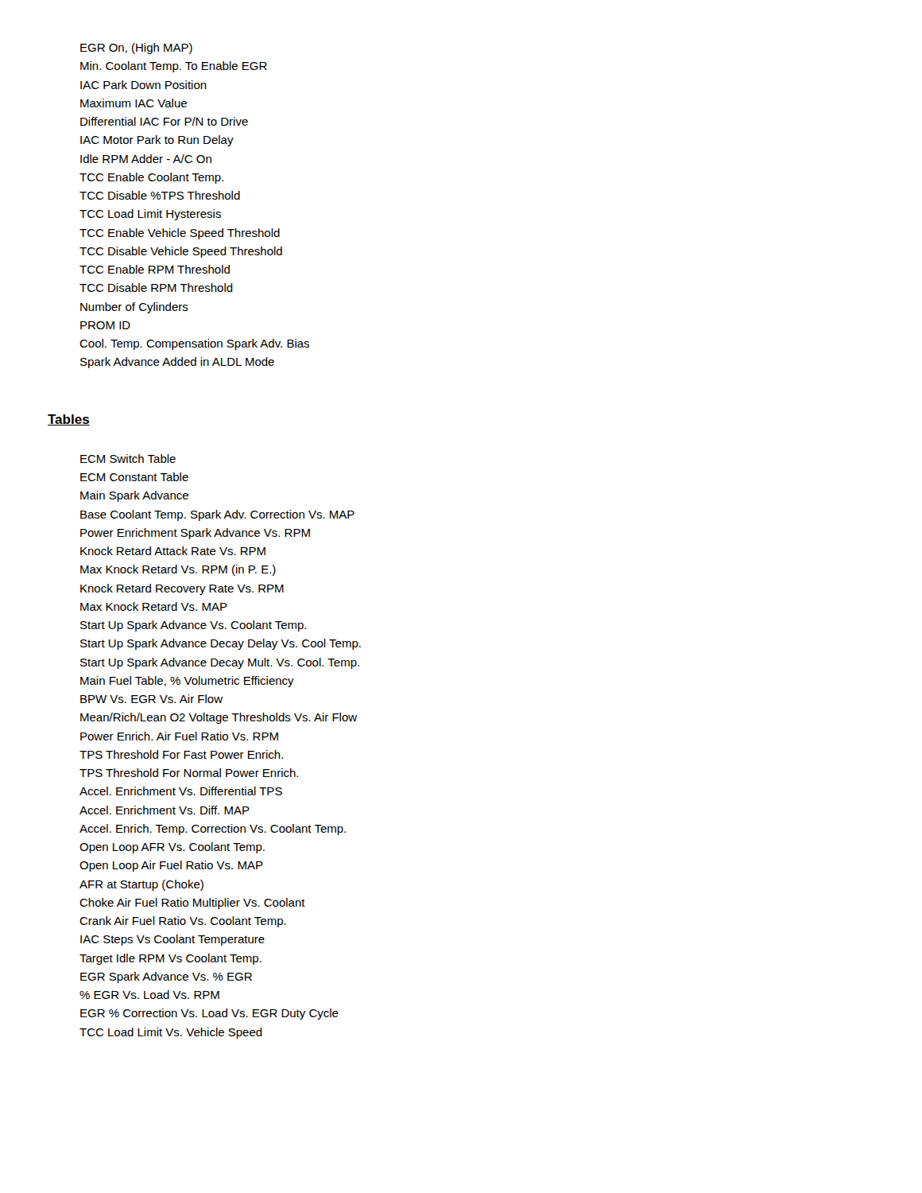EGR On, (High MAP)
Min. Coolant Temp. To Enable EGR
IAC Park Down Position
Maximum IAC Value
Differential IAC For P/N to Drive
IAC Motor Park to Run Delay
Idle RPM Adder - A/C On
TCC Enable Coolant Temp.
TCC Disable %TPS Threshold
TCC Load Limit Hysteresis
TCC Enable Vehicle Speed Threshold
TCC Disable Vehicle Speed Threshold
TCC Enable RPM Threshold
TCC Disable RPM Threshold
Number of Cylinders
PROM ID
Cool. Temp. Compensation Spark Adv. Bias
Spark Advance Added in ALDL Mode
Tables
ECM Switch Table
ECM Constant Table
Main Spark Advance
Base Coolant Temp. Spark Adv. Correction Vs. MAP
Power Enrichment Spark Advance Vs. RPM
Knock Retard Attack Rate Vs. RPM
Max Knock Retard Vs. RPM (in P. E.)
Knock Retard Recovery Rate Vs. RPM
Max Knock Retard Vs. MAP
Start Up Spark Advance Vs. Coolant Temp.
Start Up Spark Advance Decay Delay Vs. Cool Temp.
Start Up Spark Advance Decay Mult. Vs. Cool. Temp.
Main Fuel Table, % Volumetric Efficiency
BPW Vs. EGR Vs. Air Flow
Mean/Rich/Lean O2 Voltage Thresholds Vs. Air Flow
Power Enrich. Air Fuel Ratio Vs. RPM
TPS Threshold For Fast Power Enrich.
TPS Threshold For Normal Power Enrich.
Accel. Enrichment Vs. Differential TPS
Accel. Enrichment Vs. Diff. MAP
Accel. Enrich. Temp. Correction Vs. Coolant Temp.
Open Loop AFR Vs. Coolant Temp.
Open Loop Air Fuel Ratio Vs. MAP
AFR at Startup (Choke)
Choke Air Fuel Ratio Multiplier Vs. Coolant
Crank Air Fuel Ratio Vs. Coolant Temp.
IAC Steps Vs Coolant Temperature
Target Idle RPM Vs Coolant Temp.
EGR Spark Advance Vs. % EGR
% EGR Vs. Load Vs. RPM
EGR % Correction Vs. Load Vs. EGR Duty Cycle
TCC Load Limit Vs. Vehicle Speed